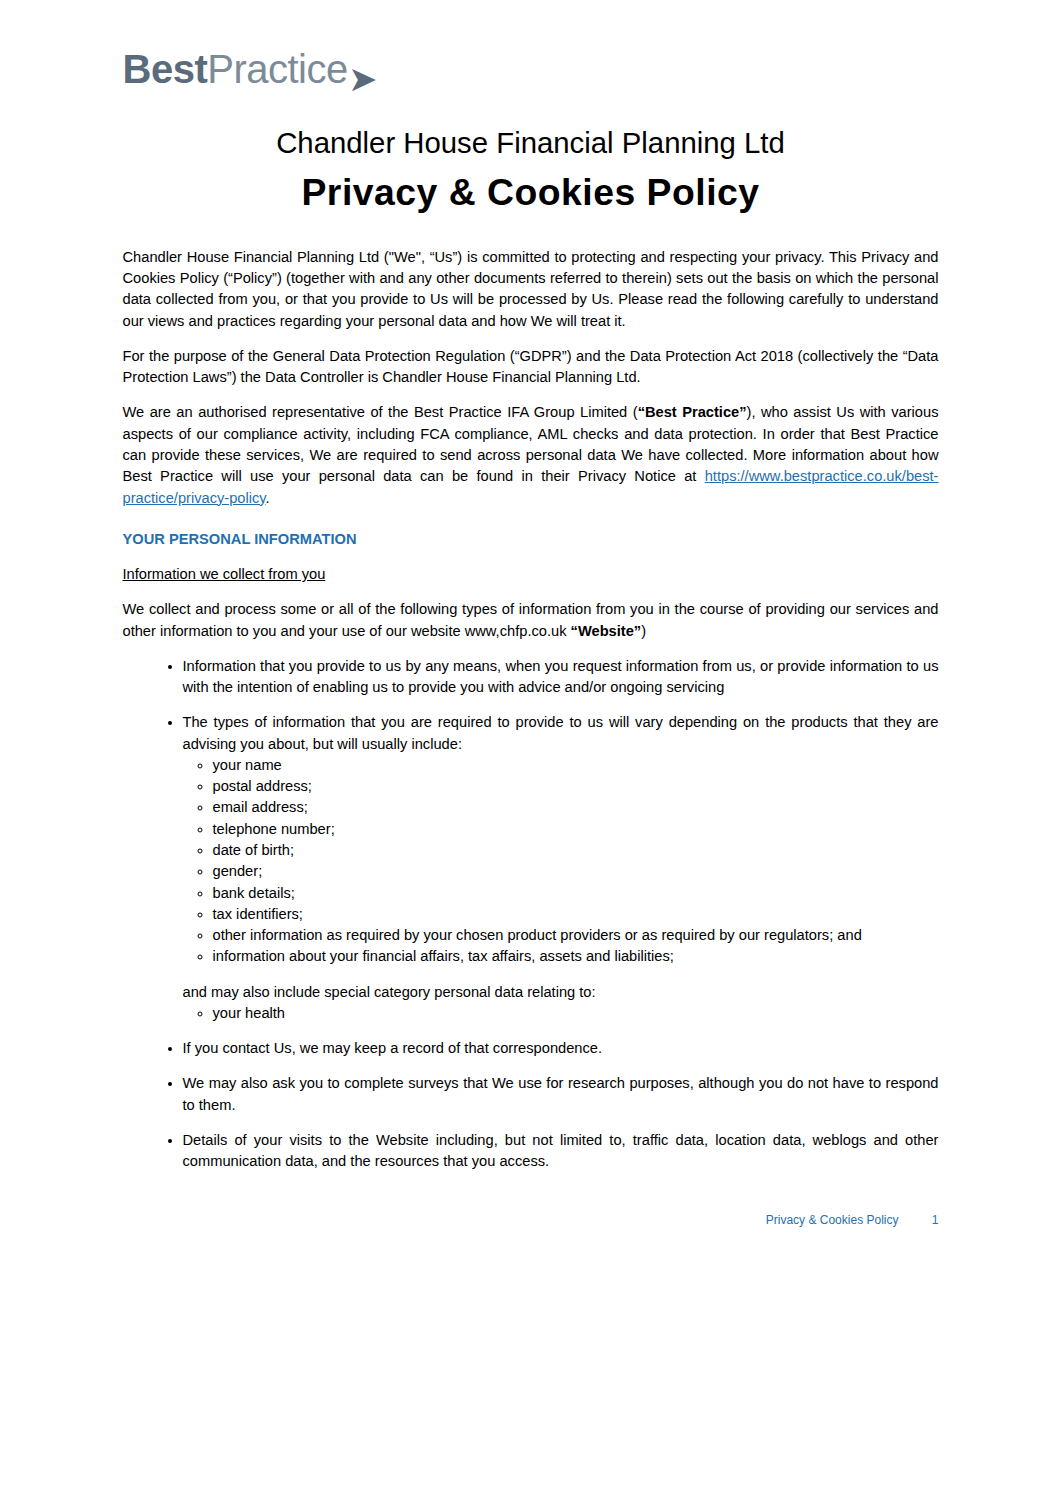Best Practice➤
Chandler House Financial Planning Ltd
Privacy & Cookies Policy
Chandler House Financial Planning Ltd ("We", “Us”) is committed to protecting and respecting your privacy. This Privacy and Cookies Policy (“Policy”) (together with and any other documents referred to therein) sets out the basis on which the personal data collected from you, or that you provide to Us will be processed by Us. Please read the following carefully to understand our views and practices regarding your personal data and how We will treat it.
For the purpose of the General Data Protection Regulation (“GDPR”) and the Data Protection Act 2018 (collectively the “Data Protection Laws”) the Data Controller is Chandler House Financial Planning Ltd.
We are an authorised representative of the Best Practice IFA Group Limited (“Best Practice”), who assist Us with various aspects of our compliance activity, including FCA compliance, AML checks and data protection. In order that Best Practice can provide these services, We are required to send across personal data We have collected. More information about how Best Practice will use your personal data can be found in their Privacy Notice at https://www.bestpractice.co.uk/best-practice/privacy-policy.
Your Personal Information
Information we collect from you
We collect and process some or all of the following types of information from you in the course of providing our services and other information to you and your use of our website www,chfp.co.uk “Website”)
Information that you provide to us by any means, when you request information from us, or provide information to us with the intention of enabling us to provide you with advice and/or ongoing servicing
The types of information that you are required to provide to us will vary depending on the products that they are advising you about, but will usually include:
your name
postal address;
email address;
telephone number;
date of birth;
gender;
bank details;
tax identifiers;
other information as required by your chosen product providers or as required by our regulators; and
information about your financial affairs, tax affairs, assets and liabilities;
and may also include special category personal data relating to:
your health
If you contact Us, we may keep a record of that correspondence.
We may also ask you to complete surveys that We use for research purposes, although you do not have to respond to them.
Details of your visits to the Website including, but not limited to, traffic data, location data, weblogs and other communication data, and the resources that you access.
Privacy & Cookies Policy 1